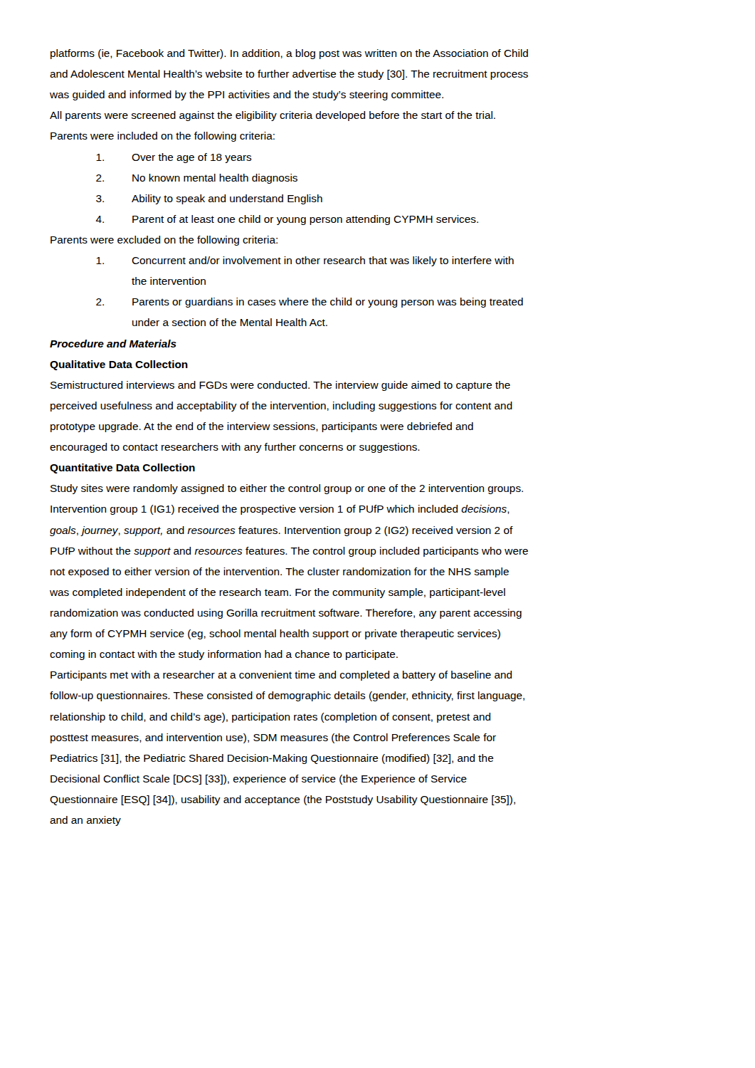platforms (ie, Facebook and Twitter). In addition, a blog post was written on the Association of Child and Adolescent Mental Health’s website to further advertise the study [30]. The recruitment process was guided and informed by the PPI activities and the study’s steering committee.
All parents were screened against the eligibility criteria developed before the start of the trial. Parents were included on the following criteria:
Over the age of 18 years
No known mental health diagnosis
Ability to speak and understand English
Parent of at least one child or young person attending CYPMH services.
Parents were excluded on the following criteria:
Concurrent and/or involvement in other research that was likely to interfere with the intervention
Parents or guardians in cases where the child or young person was being treated under a section of the Mental Health Act.
Procedure and Materials
Qualitative Data Collection
Semistructured interviews and FGDs were conducted. The interview guide aimed to capture the perceived usefulness and acceptability of the intervention, including suggestions for content and prototype upgrade. At the end of the interview sessions, participants were debriefed and encouraged to contact researchers with any further concerns or suggestions.
Quantitative Data Collection
Study sites were randomly assigned to either the control group or one of the 2 intervention groups. Intervention group 1 (IG1) received the prospective version 1 of PUfP which included decisions, goals, journey, support, and resources features. Intervention group 2 (IG2) received version 2 of PUfP without the support and resources features. The control group included participants who were not exposed to either version of the intervention. The cluster randomization for the NHS sample was completed independent of the research team. For the community sample, participant-level randomization was conducted using Gorilla recruitment software. Therefore, any parent accessing any form of CYPMH service (eg, school mental health support or private therapeutic services) coming in contact with the study information had a chance to participate.
Participants met with a researcher at a convenient time and completed a battery of baseline and follow-up questionnaires. These consisted of demographic details (gender, ethnicity, first language, relationship to child, and child’s age), participation rates (completion of consent, pretest and posttest measures, and intervention use), SDM measures (the Control Preferences Scale for Pediatrics [31], the Pediatric Shared Decision-Making Questionnaire (modified) [32], and the Decisional Conflict Scale [DCS] [33]), experience of service (the Experience of Service Questionnaire [ESQ] [34]), usability and acceptance (the Poststudy Usability Questionnaire [35]), and an anxiety